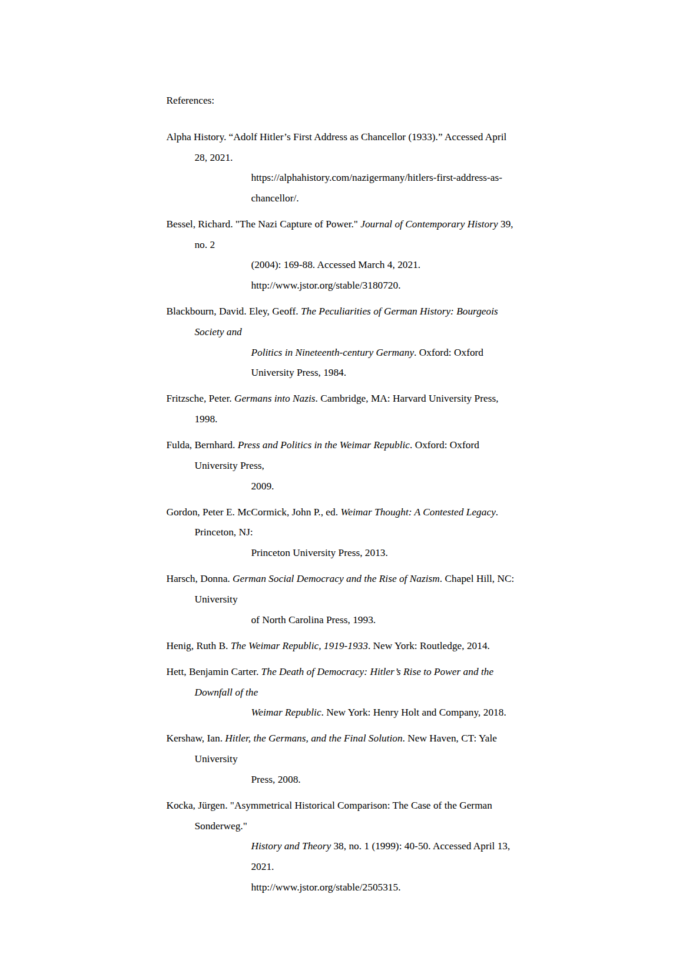References:
Alpha History. “Adolf Hitler’s First Address as Chancellor (1933).” Accessed April 28, 2021. https://alphahistory.com/nazigermany/hitlers-first-address-as-chancellor/.
Bessel, Richard. "The Nazi Capture of Power." Journal of Contemporary History 39, no. 2 (2004): 169-88. Accessed March 4, 2021. http://www.jstor.org/stable/3180720.
Blackbourn, David. Eley, Geoff. The Peculiarities of German History: Bourgeois Society and Politics in Nineteenth-century Germany. Oxford: Oxford University Press, 1984.
Fritzsche, Peter. Germans into Nazis. Cambridge, MA: Harvard University Press, 1998.
Fulda, Bernhard. Press and Politics in the Weimar Republic. Oxford: Oxford University Press, 2009.
Gordon, Peter E. McCormick, John P., ed. Weimar Thought: A Contested Legacy. Princeton, NJ: Princeton University Press, 2013.
Harsch, Donna. German Social Democracy and the Rise of Nazism. Chapel Hill, NC: University of North Carolina Press, 1993.
Henig, Ruth B. The Weimar Republic, 1919-1933. New York: Routledge, 2014.
Hett, Benjamin Carter. The Death of Democracy: Hitler’s Rise to Power and the Downfall of the Weimar Republic. New York: Henry Holt and Company, 2018.
Kershaw, Ian. Hitler, the Germans, and the Final Solution. New Haven, CT: Yale University Press, 2008.
Kocka, Jürgen. "Asymmetrical Historical Comparison: The Case of the German Sonderweg." History and Theory 38, no. 1 (1999): 40-50. Accessed April 13, 2021. http://www.jstor.org/stable/2505315.